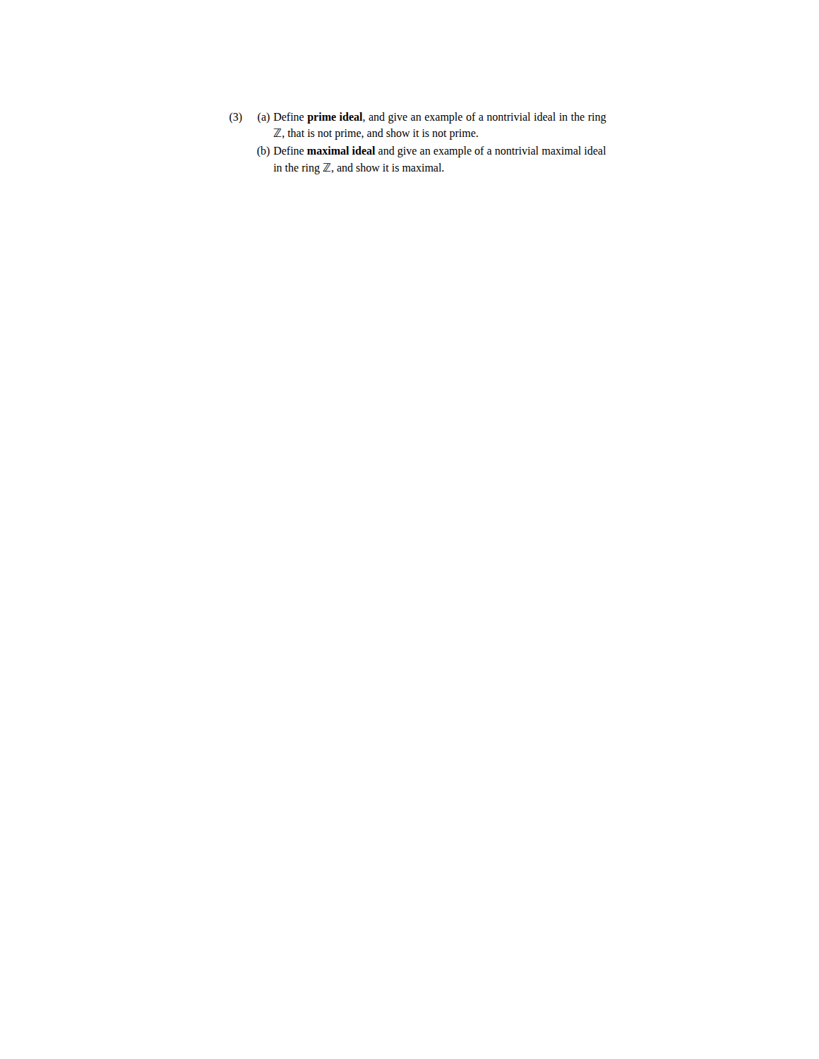(3)
(a) Define prime ideal, and give an example of a nontrivial ideal in the ring ℤ, that is not prime, and show it is not prime.
(b) Define maximal ideal and give an example of a nontrivial maximal ideal in the ring ℤ, and show it is maximal.